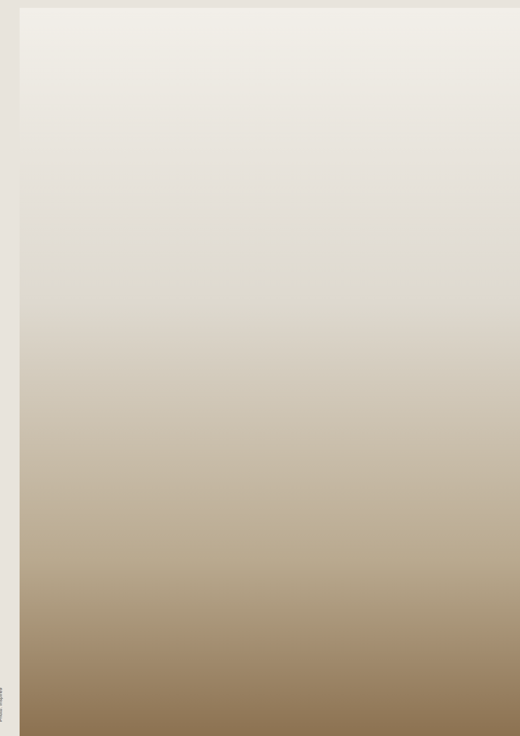Photo: Inspire9